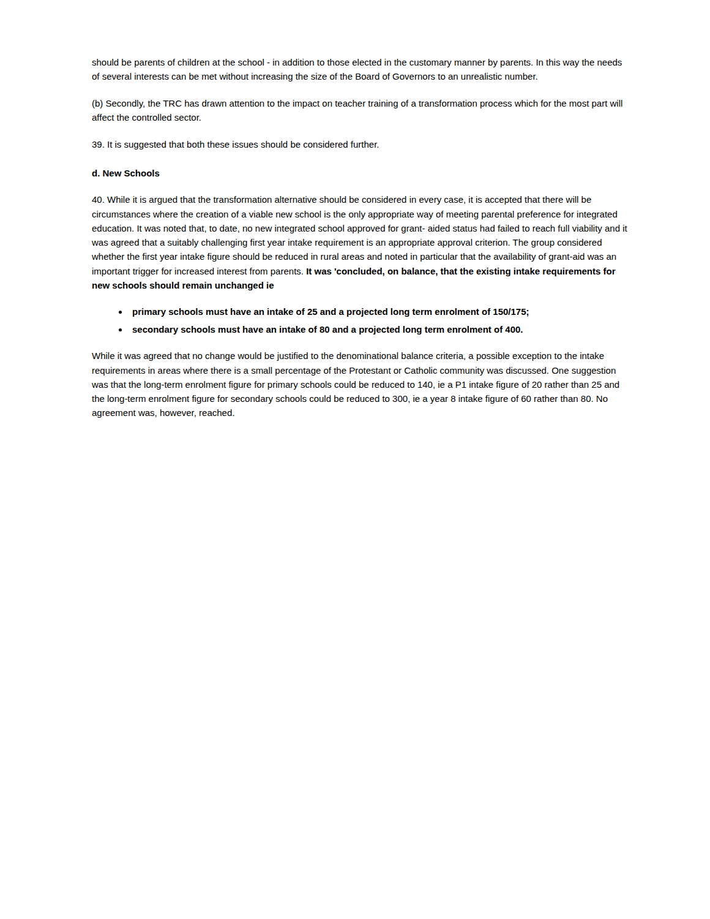should be parents of children at the school - in addition to those elected in the customary manner by parents. In this way the needs of several interests can be met without increasing the size of the Board of Governors to an unrealistic number.
(b) Secondly, the TRC has drawn attention to the impact on teacher training of a transformation process which for the most part will affect the controlled sector.
39. It is suggested that both these issues should be considered further.
d. New Schools
40. While it is argued that the transformation alternative should be considered in every case, it is accepted that there will be circumstances where the creation of a viable new school is the only appropriate way of meeting parental preference for integrated education. It was noted that, to date, no new integrated school approved for grant- aided status had failed to reach full viability and it was agreed that a suitably challenging first year intake requirement is an appropriate approval criterion. The group considered whether the first year intake figure should be reduced in rural areas and noted in particular that the availability of grant-aid was an important trigger for increased interest from parents. It was 'concluded, on balance, that the existing intake requirements for new schools should remain unchanged ie
primary schools must have an intake of 25 and a projected long term enrolment of 150/175;
secondary schools must have an intake of 80 and a projected long term enrolment of 400.
While it was agreed that no change would be justified to the denominational balance criteria, a possible exception to the intake requirements in areas where there is a small percentage of the Protestant or Catholic community was discussed. One suggestion was that the long-term enrolment figure for primary schools could be reduced to 140, ie a P1 intake figure of 20 rather than 25 and the long-term enrolment figure for secondary schools could be reduced to 300, ie a year 8 intake figure of 60 rather than 80. No agreement was, however, reached.